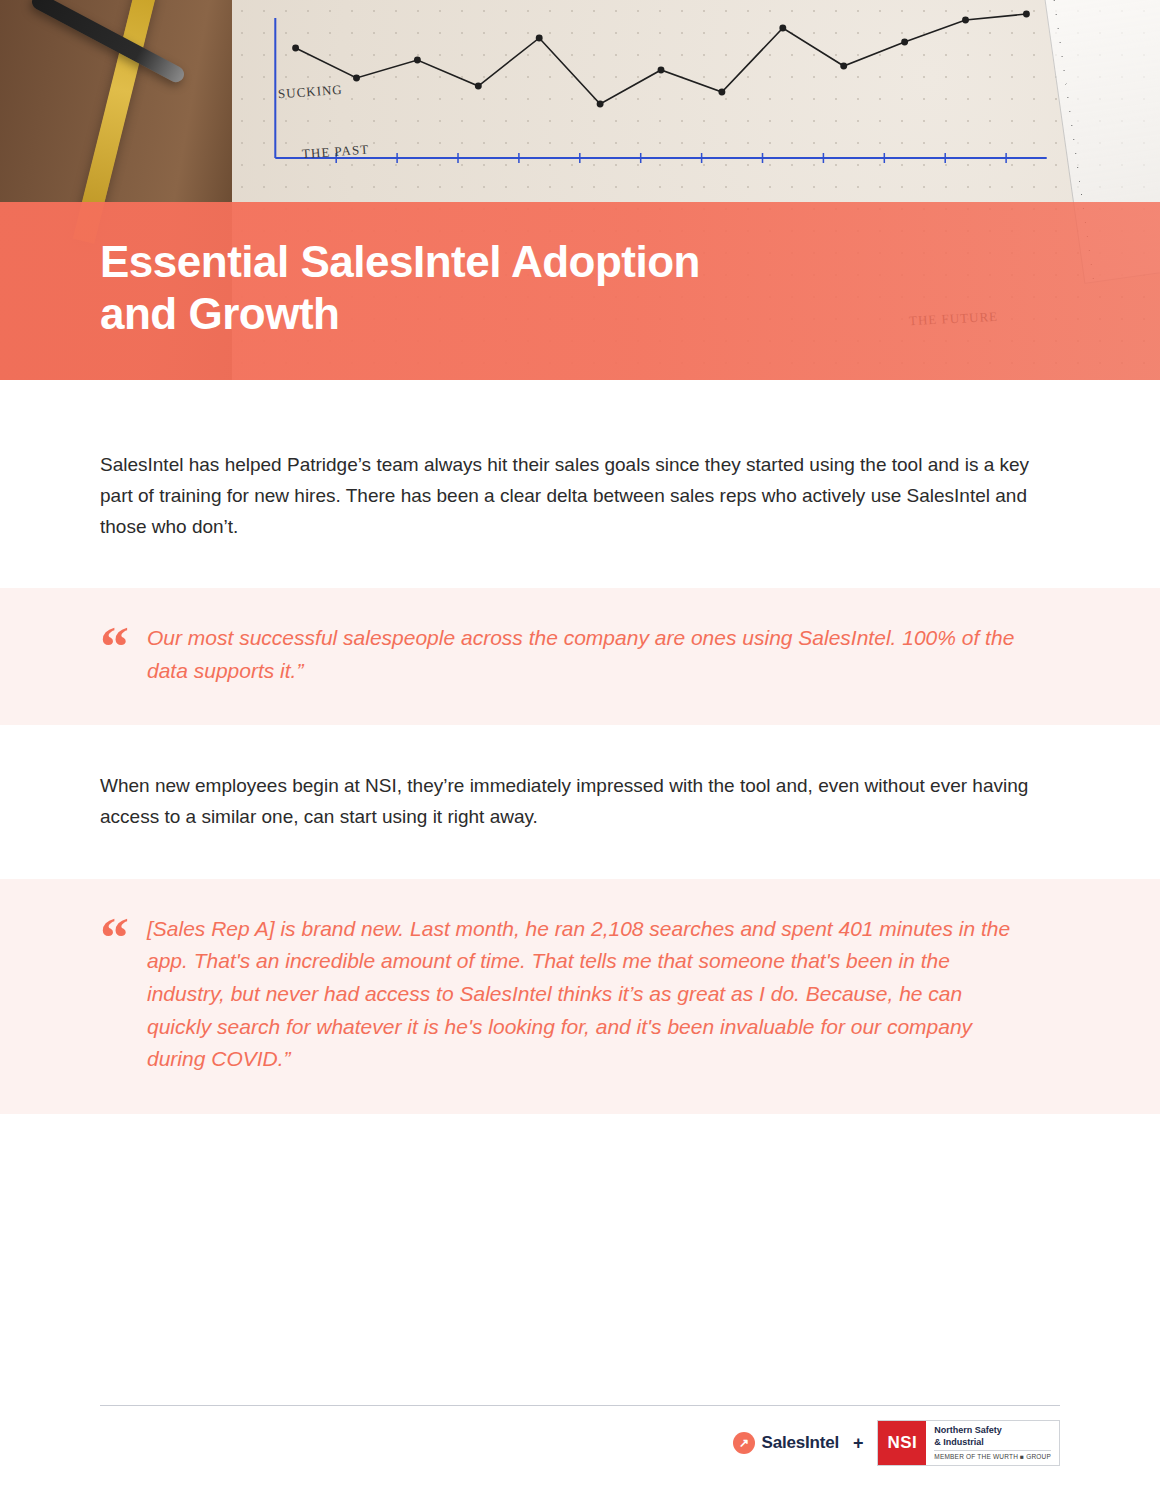Sucking the past the future
Essential SalesIntel Adoption
and Growth
SalesIntel has helped Patridge’s team always hit their sales goals since they started using the tool and is a key part of training for new hires. There has been a clear delta between sales reps who actively use SalesIntel and those who don’t.
“
Our most successful salespeople across the company are ones using SalesIntel. 100% of the data supports it.”
When new employees begin at NSI, they’re immediately impressed with the tool and, even without ever having access to a similar one, can start using it right away.
“
[Sales Rep A] is brand new. Last month, he ran 2,108 searches and spent 401 minutes in the app. That's an incredible amount of time. That tells me that someone that's been in the industry, but never had access to SalesIntel thinks it’s as great as I do. Because, he can quickly search for whatever it is he's looking for, and it's been invaluable for our company during COVID.”
↗ SalesIntel + NSI Northern Safety
& Industrial MEMBER OF THE WURTH ■ GROUP